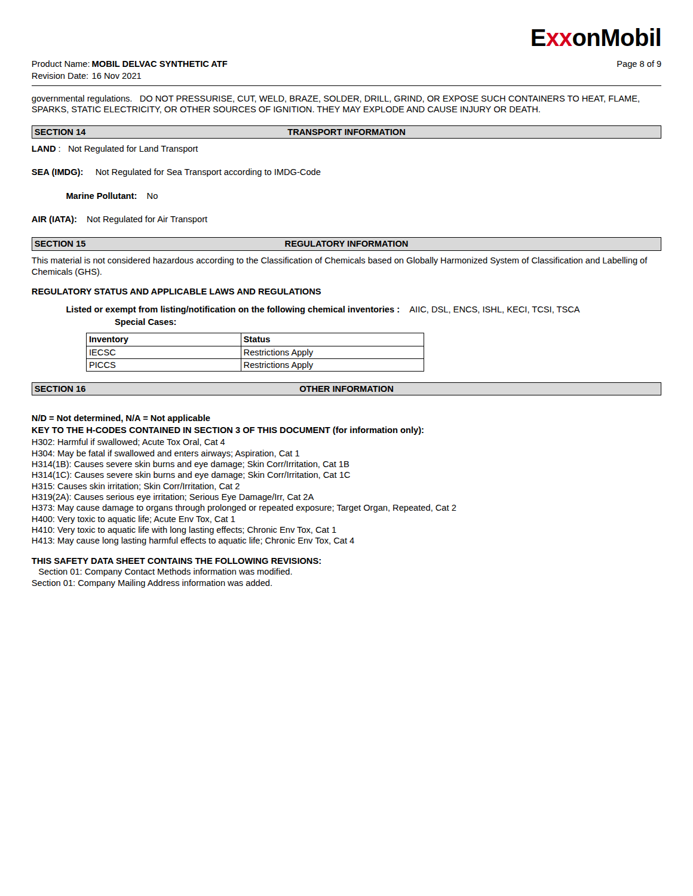ExxonMobil
Product Name: MOBIL DELVAC SYNTHETIC ATF
Revision Date: 16 Nov 2021
Page 8 of 9
governmental regulations. DO NOT PRESSURISE, CUT, WELD, BRAZE, SOLDER, DRILL, GRIND, OR EXPOSE SUCH CONTAINERS TO HEAT, FLAME, SPARKS, STATIC ELECTRICITY, OR OTHER SOURCES OF IGNITION. THEY MAY EXPLODE AND CAUSE INJURY OR DEATH.
SECTION 14 TRANSPORT INFORMATION
LAND : Not Regulated for Land Transport
SEA (IMDG): Not Regulated for Sea Transport according to IMDG-Code
Marine Pollutant: No
AIR (IATA): Not Regulated for Air Transport
SECTION 15 REGULATORY INFORMATION
This material is not considered hazardous according to the Classification of Chemicals based on Globally Harmonized System of Classification and Labelling of Chemicals (GHS).
REGULATORY STATUS AND APPLICABLE LAWS AND REGULATIONS
Listed or exempt from listing/notification on the following chemical inventories : AIIC, DSL, ENCS, ISHL, KECI, TCSI, TSCA
Special Cases:
| Inventory | Status |
| --- | --- |
| IECSC | Restrictions Apply |
| PICCS | Restrictions Apply |
SECTION 16 OTHER INFORMATION
N/D = Not determined, N/A = Not applicable
KEY TO THE H-CODES CONTAINED IN SECTION 3 OF THIS DOCUMENT (for information only):
H302: Harmful if swallowed; Acute Tox Oral, Cat 4
H304: May be fatal if swallowed and enters airways; Aspiration, Cat 1
H314(1B): Causes severe skin burns and eye damage; Skin Corr/Irritation, Cat 1B
H314(1C): Causes severe skin burns and eye damage; Skin Corr/Irritation, Cat 1C
H315: Causes skin irritation; Skin Corr/Irritation, Cat 2
H319(2A): Causes serious eye irritation; Serious Eye Damage/Irr, Cat 2A
H373: May cause damage to organs through prolonged or repeated exposure; Target Organ, Repeated, Cat 2
H400: Very toxic to aquatic life; Acute Env Tox, Cat 1
H410: Very toxic to aquatic life with long lasting effects; Chronic Env Tox, Cat 1
H413: May cause long lasting harmful effects to aquatic life; Chronic Env Tox, Cat 4
THIS SAFETY DATA SHEET CONTAINS THE FOLLOWING REVISIONS:
Section 01: Company Contact Methods information was modified.
Section 01: Company Mailing Address information was added.